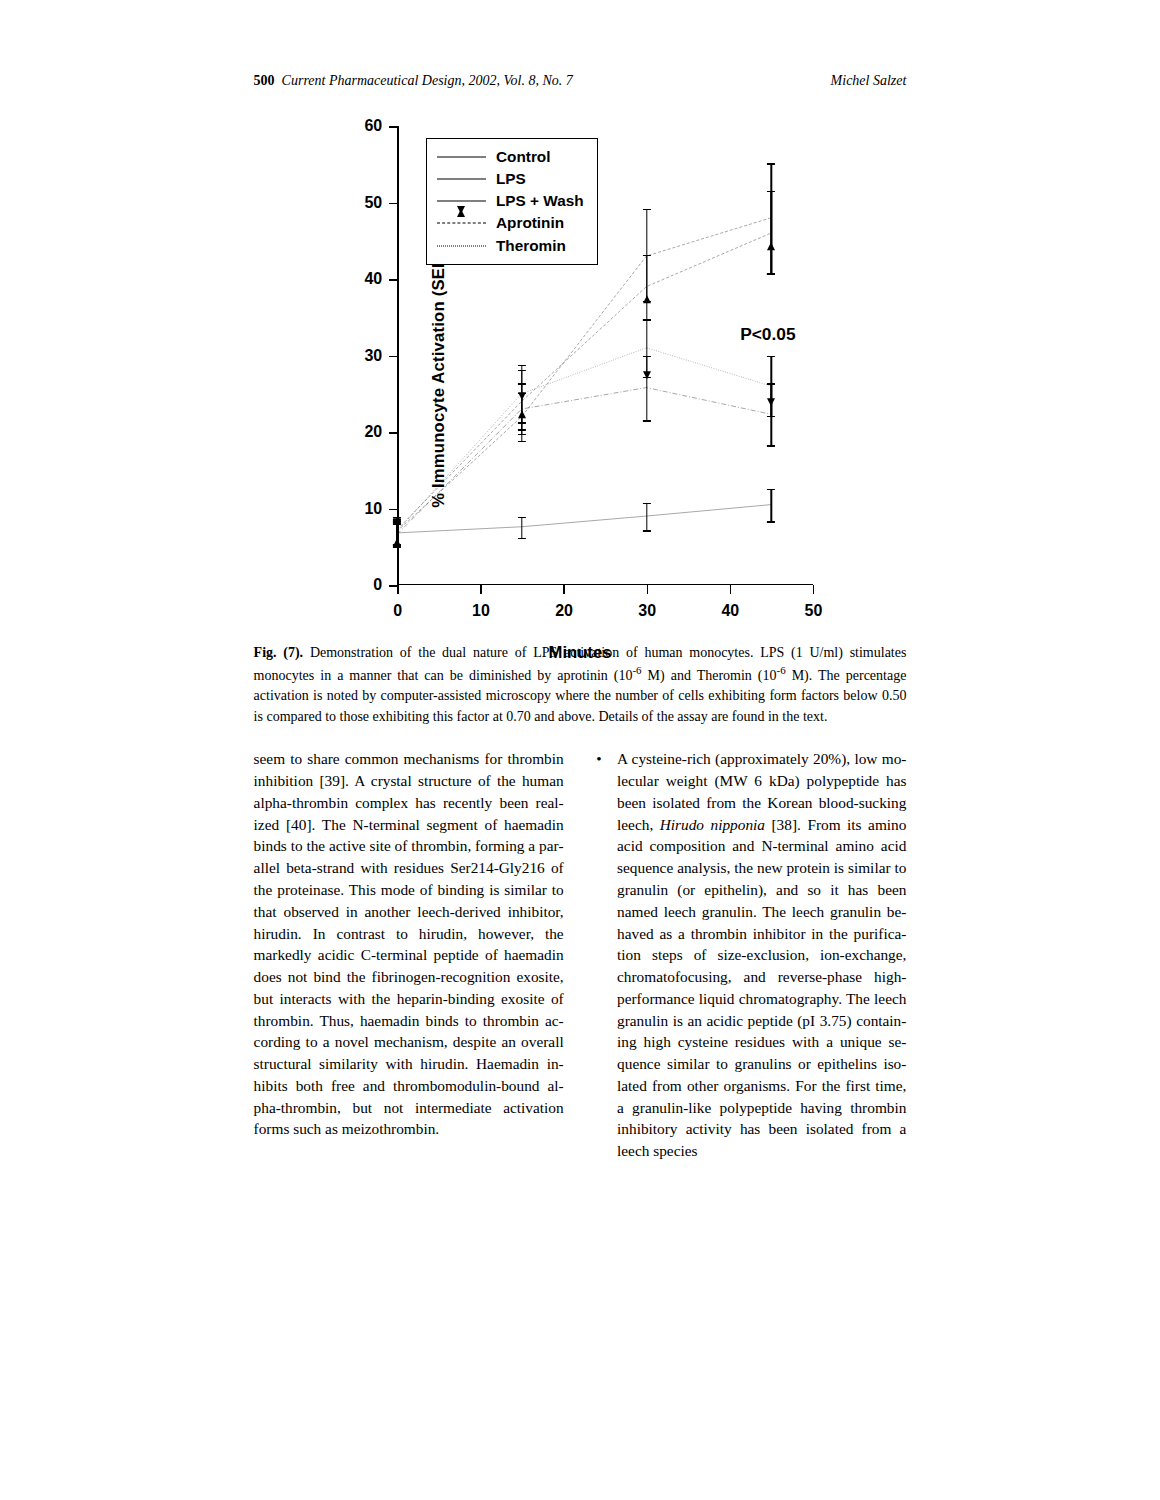500 Current Pharmaceutical Design, 2002, Vol. 8, No. 7
Michel Salzet
% Immunocyte Activation (SEM)
Minutes
60
50
40
30
20
10
0
0
10
20
30
40
50
Control
LPS
LPS + Wash
Aprotinin
Theromin
P<0.05
Fig. (7). Demonstration of the dual nature of LPS activation of human monocytes. LPS (1 U/ml) stimulates monocytes in a manner that can be diminished by aprotinin (10-6 M) and Theromin (10-6 M). The percentage activation is noted by computer-assisted microscopy where the number of cells exhibiting form factors below 0.50 is compared to those exhibiting this factor at 0.70 and above. Details of the assay are found in the text.
seem to share common mechanisms for thrombin inhibition [39]. A crystal structure of the human alpha-thrombin complex has recently been realized [40]. The N-terminal segment of haemadin binds to the active site of thrombin, forming a parallel beta-strand with residues Ser214-Gly216 of the proteinase. This mode of binding is similar to that observed in another leech-derived inhibitor, hirudin. In contrast to hirudin, however, the markedly acidic C-terminal peptide of haemadin does not bind the fibrinogen-recognition exosite, but interacts with the heparin-binding exosite of thrombin. Thus, haemadin binds to thrombin according to a novel mechanism, despite an overall structural similarity with hirudin. Haemadin inhibits both free and thrombomodulin-bound alpha-thrombin, but not intermediate activation forms such as meizothrombin.
• A cysteine-rich (approximately 20%), low molecular weight (MW 6 kDa) polypeptide has been isolated from the Korean blood-sucking leech, Hirudo nipponia [38]. From its amino acid composition and N-terminal amino acid sequence analysis, the new protein is similar to granulin (or epithelin), and so it has been named leech granulin. The leech granulin behaved as a thrombin inhibitor in the purification steps of size-exclusion, ion-exchange, chromatofocusing, and reverse-phase high-performance liquid chromatography. The leech granulin is an acidic peptide (pI 3.75) containing high cysteine residues with a unique sequence similar to granulins or epithelins isolated from other organisms. For the first time, a granulin-like polypeptide having thrombin inhibitory activity has been isolated from a leech species